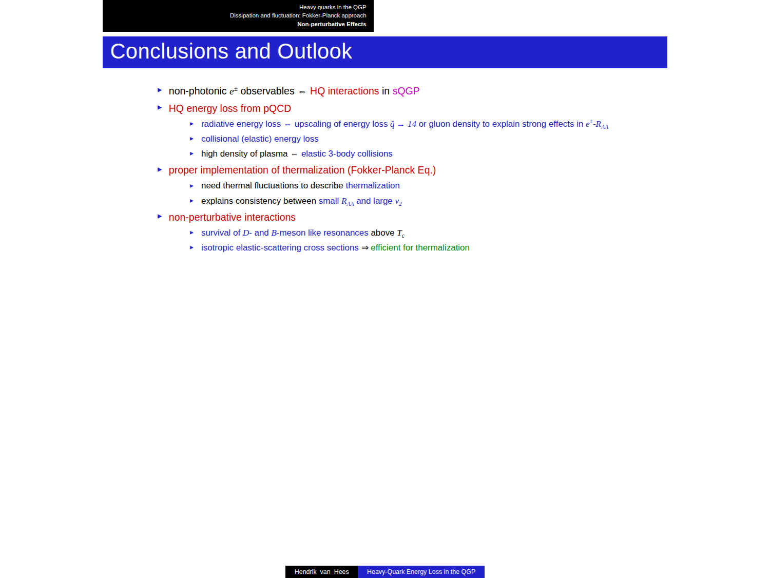Heavy quarks in the QGP Dissipation and fluctuation: Fokker-Planck approach Non-perturbative Effects
Conclusions and Outlook
non-photonic e± observables ⇔ HQ interactions in sQGP
HQ energy loss from pQCD
radiative energy loss ⇔ upscaling of energy loss q̂ → 14 or gluon density to explain strong effects in e±-RAA
collisional (elastic) energy loss
high density of plasma ⇔ elastic 3-body collisions
proper implementation of thermalization (Fokker-Planck Eq.)
need thermal fluctuations to describe thermalization
explains consistency between small RAA and large v2
non-perturbative interactions
survival of D- and B-meson like resonances above Tc
isotropic elastic-scattering cross sections ⇒ efficient for thermalization
Hendrik van Hees Heavy-Quark Energy Loss in the QGP